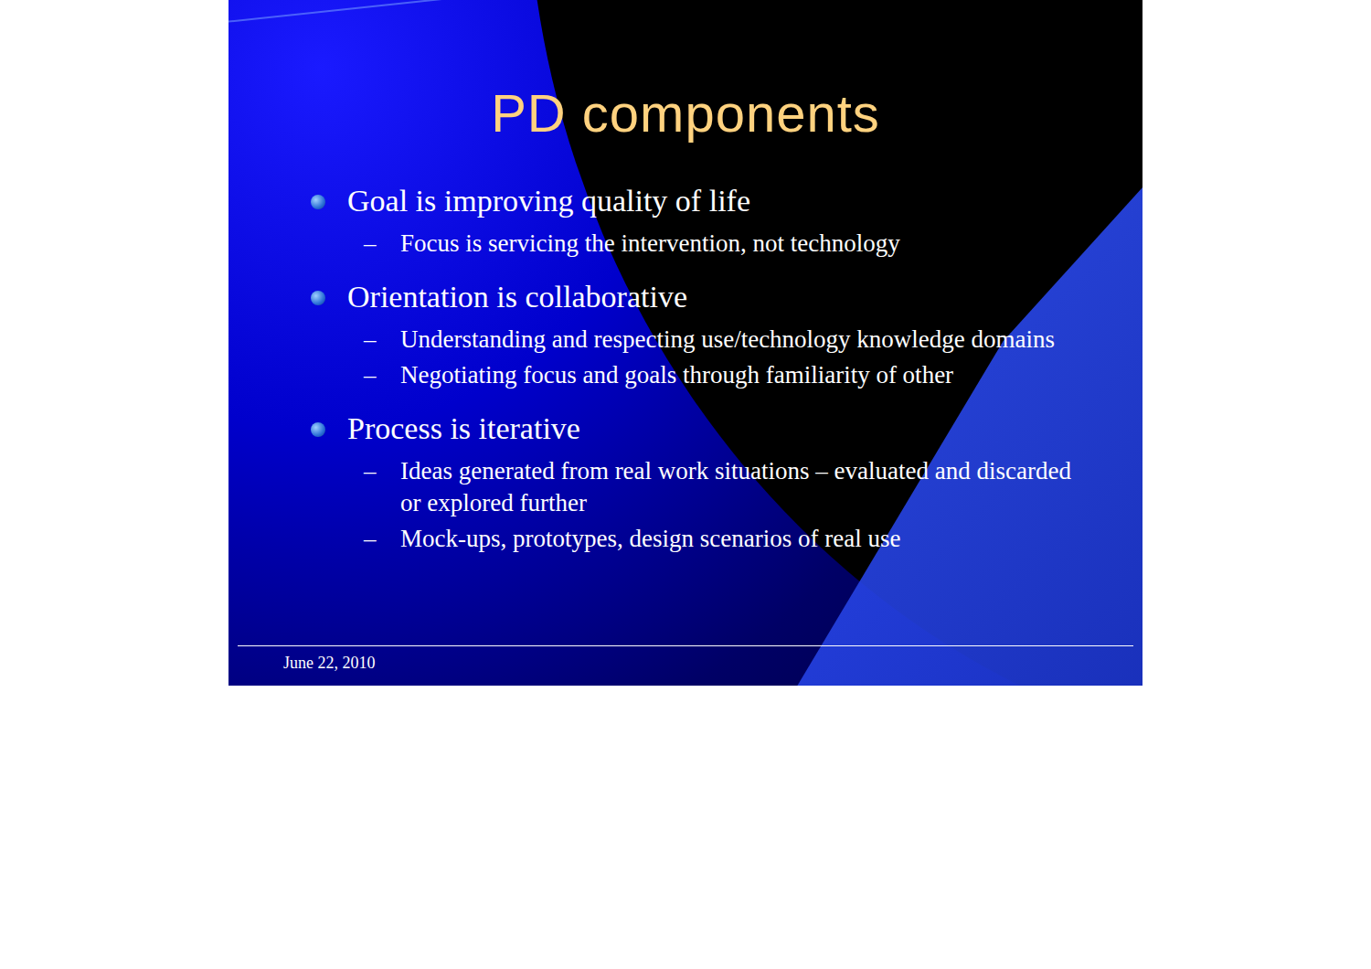PD components
Goal is improving quality of life
Focus is servicing the intervention, not technology
Orientation is collaborative
Understanding and respecting use/technology knowledge domains
Negotiating focus and goals through familiarity of other
Process is iterative
Ideas generated from real work situations – evaluated and discarded or explored further
Mock-ups, prototypes, design scenarios of real use
June 22, 2010